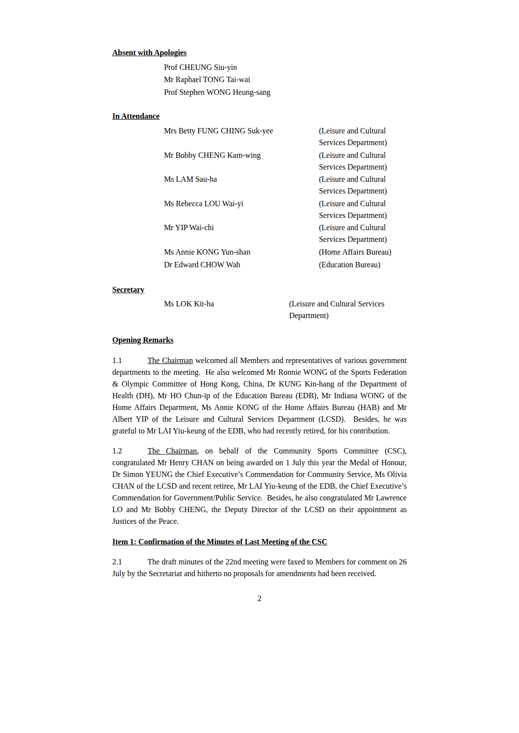Absent with Apologies
Prof CHEUNG Siu-yin
Mr Raphael TONG Tai-wai
Prof Stephen WONG Heung-sang
In Attendance
| Mrs Betty FUNG CHING Suk-yee | (Leisure and Cultural Services Department) |
| Mr Bobby CHENG Kam-wing | (Leisure and Cultural Services Department) |
| Ms LAM Sau-ha | (Leisure and Cultural Services Department) |
| Ms Rebecca LOU Wai-yi | (Leisure and Cultural Services Department) |
| Mr YIP Wai-chi | (Leisure and Cultural Services Department) |
| Ms Annie KONG Yun-shan | (Home Affairs Bureau) |
| Dr Edward CHOW Wah | (Education Bureau) |
Secretary
Ms LOK Kit-ha
(Leisure and Cultural Services Department)
Opening Remarks
1.1 The Chairman welcomed all Members and representatives of various government departments to the meeting. He also welcomed Mr Ronnie WONG of the Sports Federation & Olympic Committee of Hong Kong, China, Dr KUNG Kin-hang of the Department of Health (DH), Mr HO Chun-ip of the Education Bureau (EDB), Mr Indiana WONG of the Home Affairs Department, Ms Annie KONG of the Home Affairs Bureau (HAB) and Mr Albert YIP of the Leisure and Cultural Services Department (LCSD). Besides, he was grateful to Mr LAI Yiu-keung of the EDB, who had recently retired, for his contribution.
1.2 The Chairman, on behalf of the Community Sports Committee (CSC), congratulated Mr Henry CHAN on being awarded on 1 July this year the Medal of Honour, Dr Simon YEUNG the Chief Executive’s Commendation for Community Service, Ms Olivia CHAN of the LCSD and recent retiree, Mr LAI Yiu-keung of the EDB, the Chief Executive’s Commendation for Government/Public Service. Besides, he also congratulated Mr Lawrence LO and Mr Bobby CHENG, the Deputy Director of the LCSD on their appointment as Justices of the Peace.
Item 1: Confirmation of the Minutes of Last Meeting of the CSC
2.1 The draft minutes of the 22nd meeting were faxed to Members for comment on 26 July by the Secretariat and hitherto no proposals for amendments had been received.
2